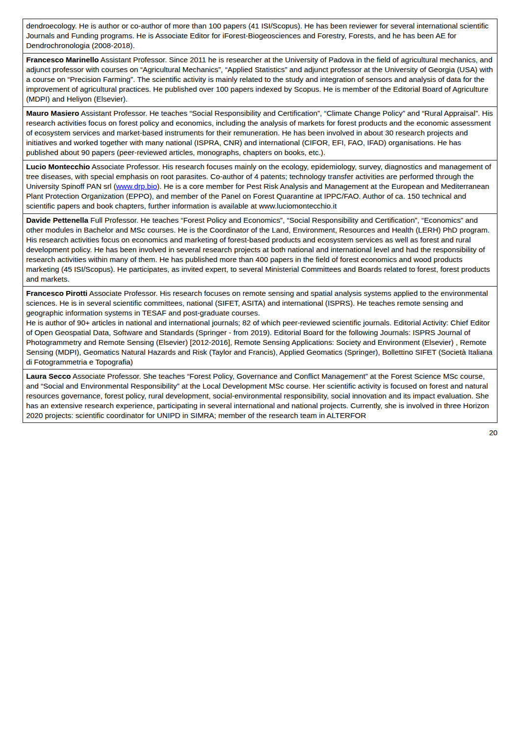| dendroecology. He is author or co-author of more than 100 papers (41 ISI/Scopus). He has been reviewer for several international scientific Journals and Funding programs. He is Associate Editor for iForest-Biogeosciences and Forestry, Forests, and he has been AE for Dendrochronologia (2008-2018). |
| Francesco Marinello Assistant Professor. Since 2011 he is researcher at the University of Padova in the field of agricultural mechanics, and adjunct professor with courses on “Agricultural Mechanics”, “Applied Statistics” and adjunct professor at the University of Georgia (USA) with a course on “Precision Farming”. The scientific activity is mainly related to the study and integration of sensors and analysis of data for the improvement of agricultural practices. He published over 100 papers indexed by Scopus. He is member of the Editorial Board of Agriculture (MDPI) and Heliyon (Elsevier). |
| Mauro Masiero Assistant Professor. He teaches “Social Responsibility and Certification”, “Climate Change Policy” and “Rural Appraisal”. His research activities focus on forest policy and economics, including the analysis of markets for forest products and the economic assessment of ecosystem services and market-based instruments for their remuneration. He has been involved in about 30 research projects and initiatives and worked together with many national (ISPRA, CNR) and international (CIFOR, EFI, FAO, IFAD) organisations. He has published about 90 papers (peer-reviewed articles, monographs, chapters on books, etc.). |
| Lucio Montecchio Associate Professor. His research focuses mainly on the ecology, epidemiology, survey, diagnostics and management of tree diseases, with special emphasis on root parasites. Co-author of 4 patents; technology transfer activities are performed through the University Spinoff PAN srl ( www.drp.bio ). He is a core member for Pest Risk Analysis and Management at the European and Mediterranean Plant Protection Organization (EPPO), and member of the Panel on Forest Quarantine at IPPC/FAO. Author of ca. 150 technical and scientific papers and book chapters, further information is available at www.luciomontecchio.it |
| Davide Pettenella Full Professor. He teaches “Forest Policy and Economics”, “Social Responsibility and Certification”, “Economics” and other modules in Bachelor and MSc courses. He is the Coordinator of the Land, Environment, Resources and Health (LERH) PhD program. His research activities focus on economics and marketing of forest-based products and ecosystem services as well as forest and rural development policy. He has been involved in several research projects at both national and international level and had the responsibility of research activities within many of them. He has published more than 400 papers in the field of forest economics and wood products marketing (45 ISI/Scopus). He participates, as invited expert, to several Ministerial Committees and Boards related to forest, forest products and markets. |
| Francesco Pirotti Associate Professor. His research focuses on remote sensing and spatial analysis systems applied to the environmental sciences. He is in several scientific committees, national (SIFET, ASITA) and international (ISPRS). He teaches remote sensing and geographic information systems in TESAF and post-graduate courses. He is author of 90+ articles in national and international journals; 82 of which peer-reviewed scientific journals. Editorial Activity: Chief Editor of Open Geospatial Data, Software and Standards (Springer - from 2019). Editorial Board for the following Journals: ISPRS Journal of Photogrammetry and Remote Sensing (Elsevier) [2012-2016], Remote Sensing Applications: Society and Environment (Elsevier) , Remote Sensing (MDPI), Geomatics Natural Hazards and Risk (Taylor and Francis), Applied Geomatics (Springer), Bollettino SIFET (Società Italiana di Fotogrammetria e Topografia) |
| Laura Secco Associate Professor. She teaches “Forest Policy, Governance and Conflict Management” at the Forest Science MSc course, and “Social and Environmental Responsibility” at the Local Development MSc course. Her scientific activity is focused on forest and natural resources governance, forest policy, rural development, social-environmental responsibility, social innovation and its impact evaluation. She has an extensive research experience, participating in several international and national projects. Currently, she is involved in three Horizon 2020 projects: scientific coordinator for UNIPD in SIMRA; member of the research team in ALTERFOR |
20